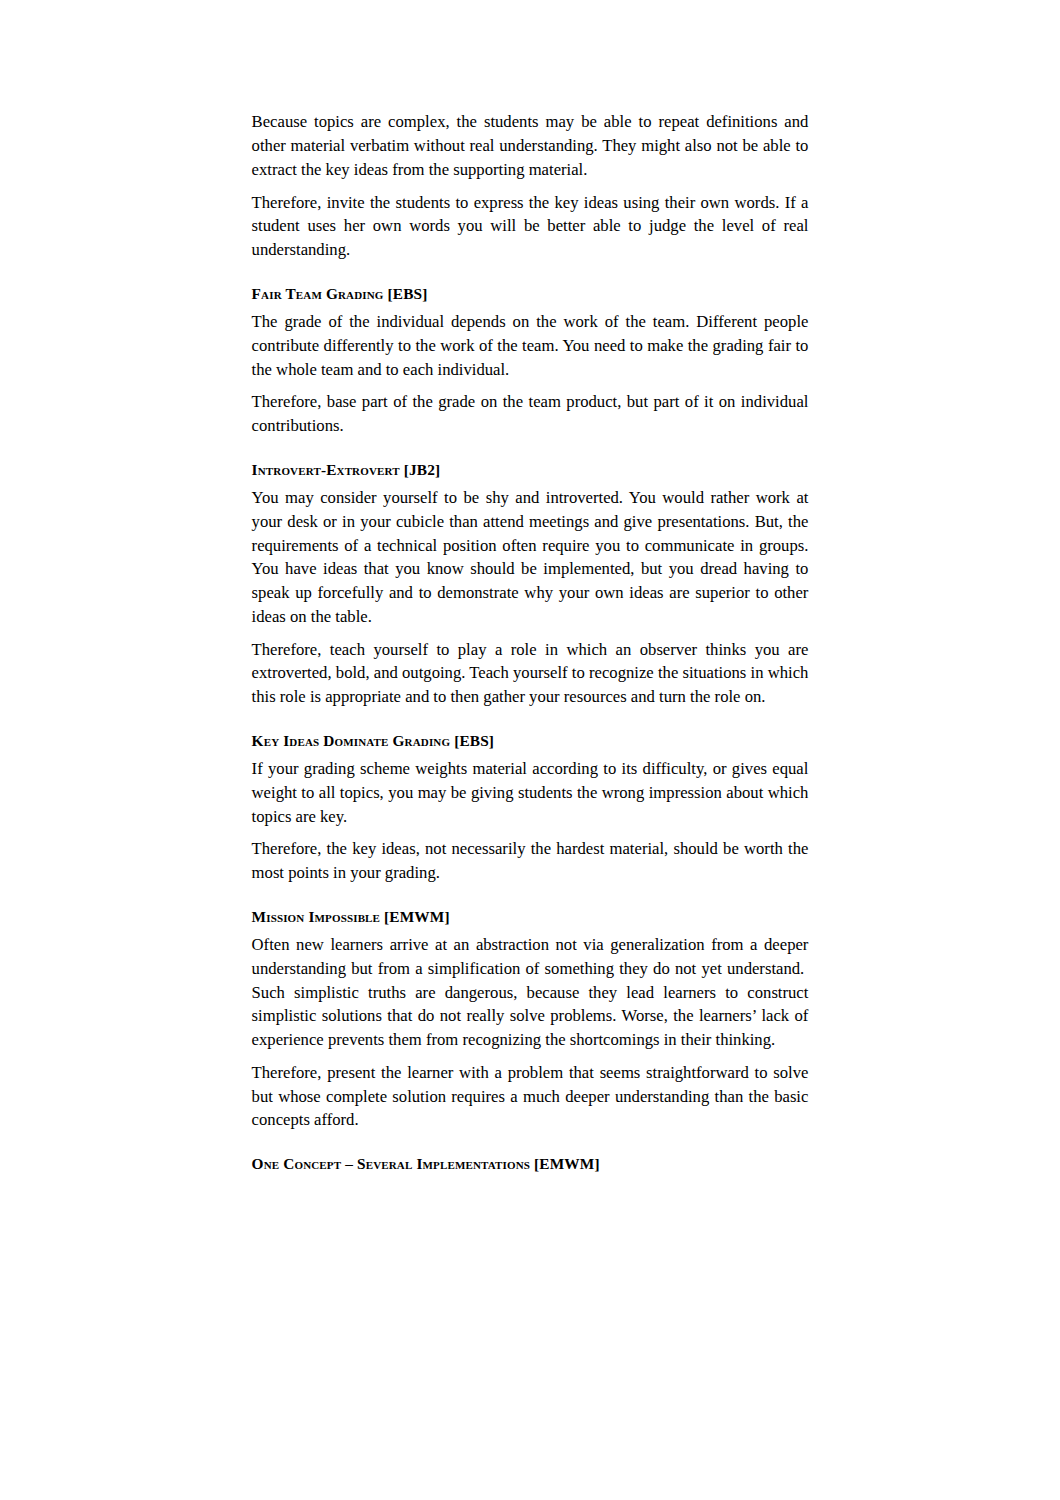Because topics are complex, the students may be able to repeat definitions and other material verbatim without real understanding. They might also not be able to extract the key ideas from the supporting material.
Therefore, invite the students to express the key ideas using their own words. If a student uses her own words you will be better able to judge the level of real understanding.
Fair Team Grading [EBS]
The grade of the individual depends on the work of the team. Different people contribute differently to the work of the team. You need to make the grading fair to the whole team and to each individual.
Therefore, base part of the grade on the team product, but part of it on individual contributions.
Introvert-Extrovert [JB2]
You may consider yourself to be shy and introverted. You would rather work at your desk or in your cubicle than attend meetings and give presentations. But, the requirements of a technical position often require you to communicate in groups. You have ideas that you know should be implemented, but you dread having to speak up forcefully and to demonstrate why your own ideas are superior to other ideas on the table.
Therefore, teach yourself to play a role in which an observer thinks you are extroverted, bold, and outgoing. Teach yourself to recognize the situations in which this role is appropriate and to then gather your resources and turn the role on.
Key Ideas Dominate Grading [EBS]
If your grading scheme weights material according to its difficulty, or gives equal weight to all topics, you may be giving students the wrong impression about which topics are key.
Therefore, the key ideas, not necessarily the hardest material, should be worth the most points in your grading.
Mission Impossible [EMWM]
Often new learners arrive at an abstraction not via generalization from a deeper understanding but from a simplification of something they do not yet understand. Such simplistic truths are dangerous, because they lead learners to construct simplistic solutions that do not really solve problems. Worse, the learners’ lack of experience prevents them from recognizing the shortcomings in their thinking.
Therefore, present the learner with a problem that seems straightforward to solve but whose complete solution requires a much deeper understanding than the basic concepts afford.
One Concept – Several Implementations [EMWM]